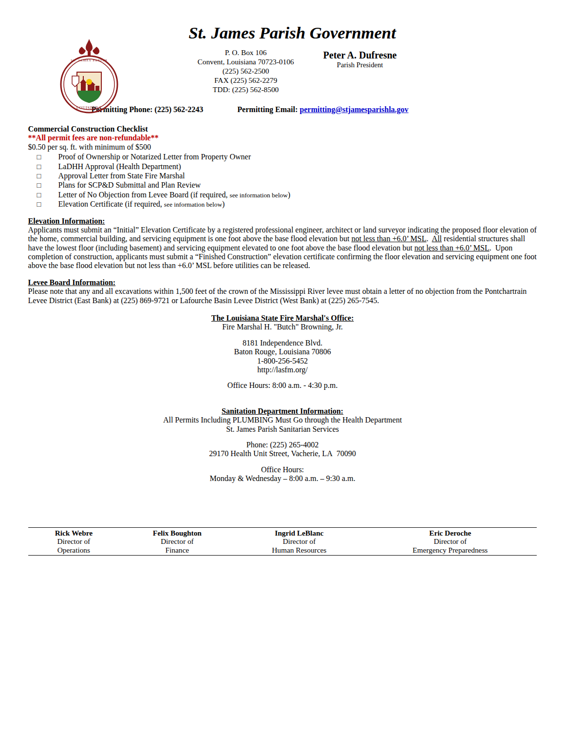LOUISIANA ST. JAMES PARISH
St. James Parish Government
P. O. Box 106
Convent, Louisiana 70723-0106
(225) 562-2500
FAX (225) 562-2279
TDD: (225) 562-8500
Peter A. Dufresne
Parish President
Permitting Phone: (225) 562-2243 Permitting Email: permitting@stjamesparishla.gov
Commercial Construction Checklist
**All permit fees are non-refundable**
$0.50 per sq. ft. with minimum of $500
Proof of Ownership or Notarized Letter from Property Owner
LaDHH Approval (Health Department)
Approval Letter from State Fire Marshal
Plans for SCP&D Submittal and Plan Review
Letter of No Objection from Levee Board (if required, see information below)
Elevation Certificate (if required, see information below)
Elevation Information:
Applicants must submit an “Initial” Elevation Certificate by a registered professional engineer, architect or land surveyor indicating the proposed floor elevation of the home, commercial building, and servicing equipment is one foot above the base flood elevation but not less than +6.0’ MSL. All residential structures shall have the lowest floor (including basement) and servicing equipment elevated to one foot above the base flood elevation but not less than +6.0’ MSL. Upon completion of construction, applicants must submit a “Finished Construction” elevation certificate confirming the floor elevation and servicing equipment one foot above the base flood elevation but not less than +6.0’ MSL before utilities can be released.
Levee Board Information:
Please note that any and all excavations within 1,500 feet of the crown of the Mississippi River levee must obtain a letter of no objection from the Pontchartrain Levee District (East Bank) at (225) 869-9721 or Lafourche Basin Levee District (West Bank) at (225) 265-7545.
The Louisiana State Fire Marshal's Office:
Fire Marshal H. "Butch" Browning, Jr.
8181 Independence Blvd.
Baton Rouge, Louisiana 70806
1-800-256-5452
http://lasfm.org/
Office Hours: 8:00 a.m. - 4:30 p.m.
Sanitation Department Information:
All Permits Including PLUMBING Must Go through the Health Department
St. James Parish Sanitarian Services
Phone: (225) 265-4002
29170 Health Unit Street, Vacherie, LA 70090
Office Hours:
Monday & Wednesday – 8:00 a.m. – 9:30 a.m.
| Rick Webre | Felix Boughton | Ingrid LeBlanc | Eric Deroche |
| Director of | Director of | Director of | Director of |
| Operations | Finance | Human Resources | Emergency Preparedness |